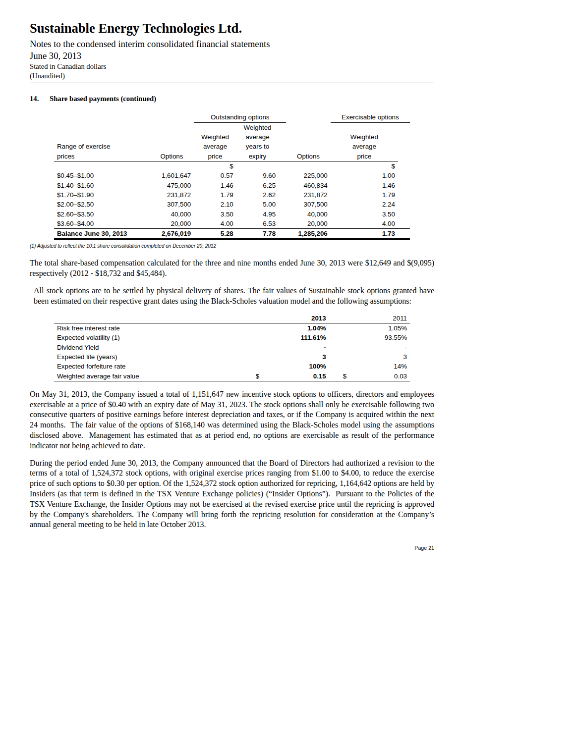Sustainable Energy Technologies Ltd.
Notes to the condensed interim consolidated financial statements
June 30, 2013
Stated in Canadian dollars
(Unaudited)
14. Share based payments (continued)
| | | Outstanding options | | Exercisable options |
| | | | Weighted | | | | |
| | | Weighted | average | | | Weighted | |
| Range of exercise | | average | years to | | | average | |
| prices | Options | price | expiry | | Options | price | |
| | | $ | | | | $ | |
| $0.45–$1.00 | 1,601,647 | 0.57 | 9.60 | | 225,000 | 1.00 | |
| $1.40–$1.60 | 475,000 | 1.46 | 6.25 | | 460,834 | 1.46 | |
| $1.70–$1.90 | 231,872 | 1.79 | 2.62 | | 231,872 | 1.79 | |
| $2.00–$2.50 | 307,500 | 2.10 | 5.00 | | 307,500 | 2.24 | |
| $2.60–$3.50 | 40,000 | 3.50 | 4.95 | | 40,000 | 3.50 | |
| $3.60–$4.00 | 20,000 | 4.00 | 6.53 | | 20,000 | 4.00 | |
| Balance June 30, 2013 | 2,676,019 | 5.28 | 7.78 | | 1,285,206 | 1.73 | |
(1) Adjusted to reflect the 10:1 share consolidation completed on December 20, 2012
The total share-based compensation calculated for the three and nine months ended June 30, 2013 were $12,649 and $(9,095) respectively (2012 - $18,732 and $45,484).
All stock options are to be settled by physical delivery of shares. The fair values of Sustainable stock options granted have been estimated on their respective grant dates using the Black-Scholes valuation model and the following assumptions:
| | | 2013 | | 2011 |
| Risk free interest rate | | 1.04% | | 1.05% |
| Expected volatility (1) | | 111.61% | | 93.55% |
| Dividend Yield | | - | | - |
| Expected life (years) | | 3 | | 3 |
| Expected forfeiture rate | | 100% | | 14% |
| Weighted average fair value | $ | 0.15 | $ | 0.03 |
On May 31, 2013, the Company issued a total of 1,151,647 new incentive stock options to officers, directors and employees exercisable at a price of $0.40 with an expiry date of May 31, 2023. The stock options shall only be exercisable following two consecutive quarters of positive earnings before interest depreciation and taxes, or if the Company is acquired within the next 24 months. The fair value of the options of $168,140 was determined using the Black-Scholes model using the assumptions disclosed above. Management has estimated that as at period end, no options are exercisable as result of the performance indicator not being achieved to date.
During the period ended June 30, 2013, the Company announced that the Board of Directors had authorized a revision to the terms of a total of 1,524,372 stock options, with original exercise prices ranging from $1.00 to $4.00, to reduce the exercise price of such options to $0.30 per option. Of the 1,524,372 stock option authorized for repricing, 1,164,642 options are held by Insiders (as that term is defined in the TSX Venture Exchange policies) (“Insider Options”). Pursuant to the Policies of the TSX Venture Exchange, the Insider Options may not be exercised at the revised exercise price until the repricing is approved by the Company's shareholders. The Company will bring forth the repricing resolution for consideration at the Company’s annual general meeting to be held in late October 2013.
Page 21